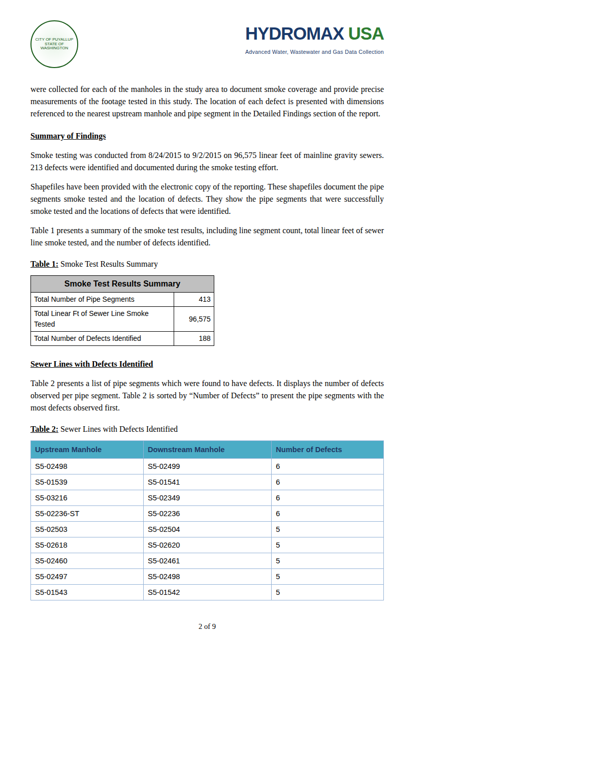CITY OF PUYALLUP
STATE OF WASHINGTON
HYDROMAX USA
Advanced Water, Wastewater and Gas Data Collection
were collected for each of the manholes in the study area to document smoke coverage and provide precise measurements of the footage tested in this study. The location of each defect is presented with dimensions referenced to the nearest upstream manhole and pipe segment in the Detailed Findings section of the report.
Summary of Findings
Smoke testing was conducted from 8/24/2015 to 9/2/2015 on 96,575 linear feet of mainline gravity sewers. 213 defects were identified and documented during the smoke testing effort.
Shapefiles have been provided with the electronic copy of the reporting. These shapefiles document the pipe segments smoke tested and the location of defects. They show the pipe segments that were successfully smoke tested and the locations of defects that were identified.
Table 1 presents a summary of the smoke test results, including line segment count, total linear feet of sewer line smoke tested, and the number of defects identified.
Table 1: Smoke Test Results Summary
| Smoke Test Results Summary |
| --- |
| Total Number of Pipe Segments | 413 |
| Total Linear Ft of Sewer Line Smoke Tested | 96,575 |
| Total Number of Defects Identified | 188 |
Sewer Lines with Defects Identified
Table 2 presents a list of pipe segments which were found to have defects. It displays the number of defects observed per pipe segment. Table 2 is sorted by “Number of Defects” to present the pipe segments with the most defects observed first.
Table 2: Sewer Lines with Defects Identified
| Upstream Manhole | Downstream Manhole | Number of Defects |
| --- | --- | --- |
| S5-02498 | S5-02499 | 6 |
| S5-01539 | S5-01541 | 6 |
| S5-03216 | S5-02349 | 6 |
| S5-02236-ST | S5-02236 | 6 |
| S5-02503 | S5-02504 | 5 |
| S5-02618 | S5-02620 | 5 |
| S5-02460 | S5-02461 | 5 |
| S5-02497 | S5-02498 | 5 |
| S5-01543 | S5-01542 | 5 |
2 of 9